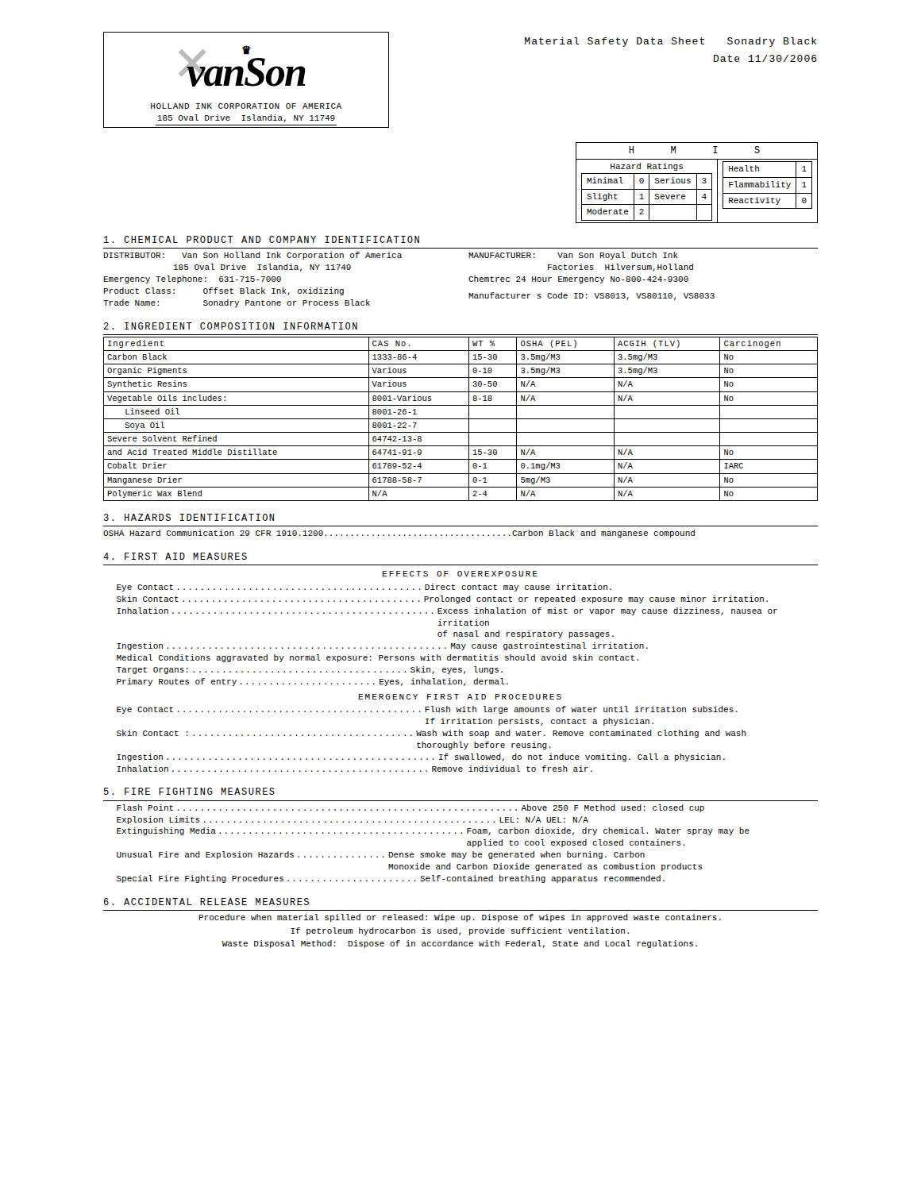✕ ♛ vanSon
HOLLAND INK CORPORATION OF AMERICA
185 Oval Drive Islandia, NY 11749
Material Safety Data Sheet Sonadry Black Date 11/30/2006
| H M I S |
| Hazard Ratings / Minimal / 0 / Serious / 3 / / Slight / 1 / Severe / 4 / / Moderate / 2 / / / | / Health / 1 / / Flammability / 1 / / Reactivity / 0 / |
1. CHEMICAL PRODUCT AND COMPANY IDENTIFICATION
DISTRIBUTOR: Van Son Holland Ink Corporation of America
185 Oval Drive Islandia, NY 11749
Emergency Telephone: 631-715-7000
Product Class: Offset Black Ink, oxidizing
Trade Name: Sonadry Pantone or Process Black
MANUFACTURER: Van Son Royal Dutch Ink
Factories Hilversum,Holland
Chemtrec 24 Hour Emergency No-800-424-9300
Manufacturer s Code ID: VS8013, VS80110, VS8033
2. INGREDIENT COMPOSITION INFORMATION
| Ingredient | CAS No. | WT % | OSHA (PEL) | ACGIH (TLV) | Carcinogen |
| --- | --- | --- | --- | --- | --- |
| Carbon Black | 1333-86-4 | 15-30 | 3.5mg/M3 | 3.5mg/M3 | No |
| Organic Pigments | Various | 0-10 | 3.5mg/M3 | 3.5mg/M3 | No |
| Synthetic Resins | Various | 30-50 | N/A | N/A | No |
| Vegetable Oils includes: | 8001-Various | 8-18 | N/A | N/A | No |
| Linseed Oil | 8001-26-1 | | | | |
| Soya Oil | 8001-22-7 | | | | |
| Severe Solvent Refined | 64742-13-8 | | | | |
| and Acid Treated Middle Distillate | 64741-91-9 | 15-30 | N/A | N/A | No |
| Cobalt Drier | 61789-52-4 | 0-1 | 0.1mg/M3 | N/A | IARC |
| Manganese Drier | 61788-58-7 | 0-1 | 5mg/M3 | N/A | No |
| Polymeric Wax Blend | N/A | 2-4 | N/A | N/A | No |
3. HAZARDS IDENTIFICATION
OSHA Hazard Communication 29 CFR 1910.1200....................................Carbon Black and manganese compound
4. FIRST AID MEASURES
EFFECTS OF OVEREXPOSURE
Eye Contact ......................................... Direct contact may cause irritation.
Skin Contact ........................................ Prolonged contact or repeated exposure may cause minor irritation.
Inhalation .............................................. Excess inhalation of mist or vapor may cause dizziness, nausea or irritation of nasal and respiratory passages.
Ingestion ............................................... May cause gastrointestinal irritation.
Medical Conditions aggravated by normal exposure: Persons with dermatitis should avoid skin contact.
Target Organs: .................................... Skin, eyes, lungs.
Primary Routes of entry ....................... Eyes, inhalation, dermal.
EMERGENCY FIRST AID PROCEDURES
Eye Contact ......................................... Flush with large amounts of water until irritation subsides. If irritation persists, contact a physician.
Skin Contact : ..................................... Wash with soap and water. Remove contaminated clothing and wash thoroughly before reusing.
Ingestion ............................................. If swallowed, do not induce vomiting. Call a physician.
Inhalation ........................................... Remove individual to fresh air.
5. FIRE FIGHTING MEASURES
Flash Point ......................................................... Above 250 F Method used: closed cup
Explosion Limits ................................................. LEL: N/A UEL: N/A
Extinguishing Media ......................................... Foam, carbon dioxide, dry chemical. Water spray may be applied to cool exposed closed containers.
Unusual Fire and Explosion Hazards ............... Dense smoke may be generated when burning. Carbon Monoxide and Carbon Dioxide generated as combustion products
Special Fire Fighting Procedures ...................... Self-contained breathing apparatus recommended.
6. ACCIDENTAL RELEASE MEASURES
Procedure when material spilled or released: Wipe up. Dispose of wipes in approved waste containers.
If petroleum hydrocarbon is used, provide sufficient ventilation.
Waste Disposal Method: Dispose of in accordance with Federal, State and Local regulations.